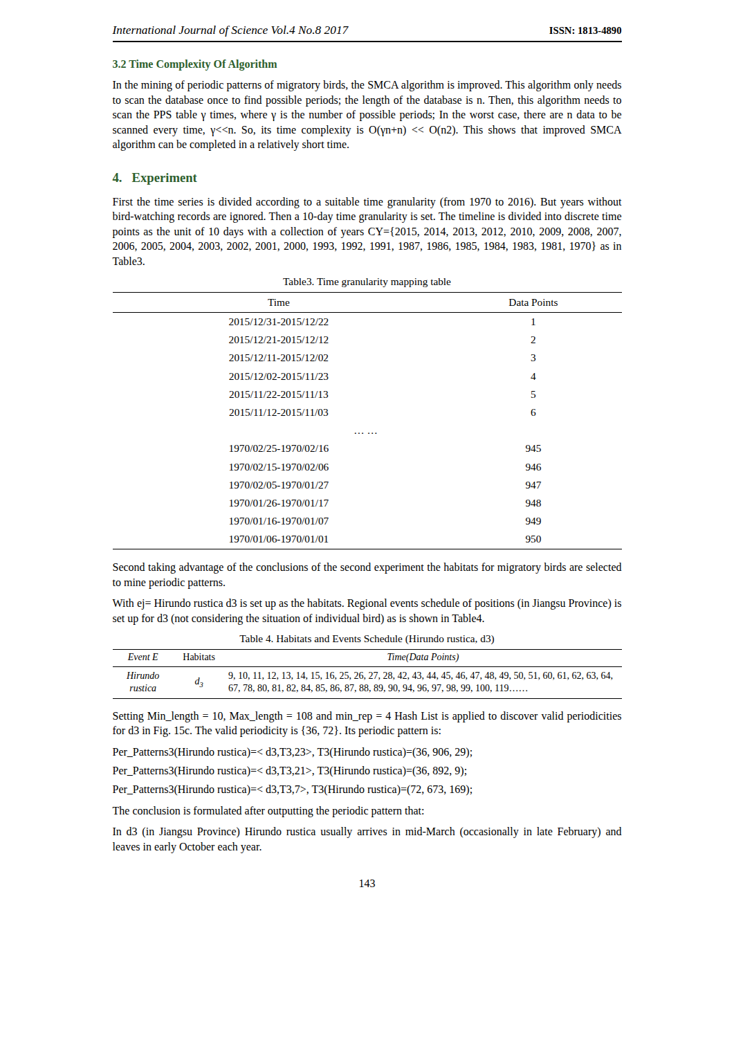International Journal of Science Vol.4 No.8 2017 ISSN: 1813-4890
3.2 Time Complexity Of Algorithm
In the mining of periodic patterns of migratory birds, the SMCA algorithm is improved. This algorithm only needs to scan the database once to find possible periods; the length of the database is n. Then, this algorithm needs to scan the PPS table γ times, where γ is the number of possible periods; In the worst case, there are n data to be scanned every time, γ<<n. So, its time complexity is O(γn+n) << O(n2). This shows that improved SMCA algorithm can be completed in a relatively short time.
4. Experiment
First the time series is divided according to a suitable time granularity (from 1970 to 2016). But years without bird-watching records are ignored. Then a 10-day time granularity is set. The timeline is divided into discrete time points as the unit of 10 days with a collection of years CY={2015, 2014, 2013, 2012, 2010, 2009, 2008, 2007, 2006, 2005, 2004, 2003, 2002, 2001, 2000, 1993, 1992, 1991, 1987, 1986, 1985, 1984, 1983, 1981, 1970} as in Table3.
Table3. Time granularity mapping table
| Time | Data Points |
| --- | --- |
| 2015/12/31-2015/12/22 | 1 |
| 2015/12/21-2015/12/12 | 2 |
| 2015/12/11-2015/12/02 | 3 |
| 2015/12/02-2015/11/23 | 4 |
| 2015/11/22-2015/11/13 | 5 |
| 2015/11/12-2015/11/03 | 6 |
| …… |
| 1970/02/25-1970/02/16 | 945 |
| 1970/02/15-1970/02/06 | 946 |
| 1970/02/05-1970/01/27 | 947 |
| 1970/01/26-1970/01/17 | 948 |
| 1970/01/16-1970/01/07 | 949 |
| 1970/01/06-1970/01/01 | 950 |
Second taking advantage of the conclusions of the second experiment the habitats for migratory birds are selected to mine periodic patterns.
With ej= Hirundo rustica d3 is set up as the habitats. Regional events schedule of positions (in Jiangsu Province) is set up for d3 (not considering the situation of individual bird) as is shown in Table4.
Table 4. Habitats and Events Schedule (Hirundo rustica, d3)
| Event E | Habitats | Time ( Data Points ) |
| --- | --- | --- |
| Hirundo rustica | d 3 | 9, 10, 11, 12, 13, 14, 15, 16, 25, 26, 27, 28, 42, 43, 44, 45, 46, 47, 48, 49, 50, 51, 60, 61, 62, 63, 64, 67, 78, 80, 81, 82, 84, 85, 86, 87, 88, 89, 90, 94, 96, 97, 98, 99, 100, 119…… |
Setting Min_length = 10, Max_length = 108 and min_rep = 4 Hash List is applied to discover valid periodicities for d3 in Fig. 15c. The valid periodicity is {36, 72}. Its periodic pattern is:
Per_Patterns3(Hirundo rustica)=< d3,T3,23>, T3(Hirundo rustica)=(36, 906, 29);
Per_Patterns3(Hirundo rustica)=< d3,T3,21>, T3(Hirundo rustica)=(36, 892, 9);
Per_Patterns3(Hirundo rustica)=< d3,T3,7>, T3(Hirundo rustica)=(72, 673, 169);
The conclusion is formulated after outputting the periodic pattern that:
In d3 (in Jiangsu Province) Hirundo rustica usually arrives in mid-March (occasionally in late February) and leaves in early October each year.
143